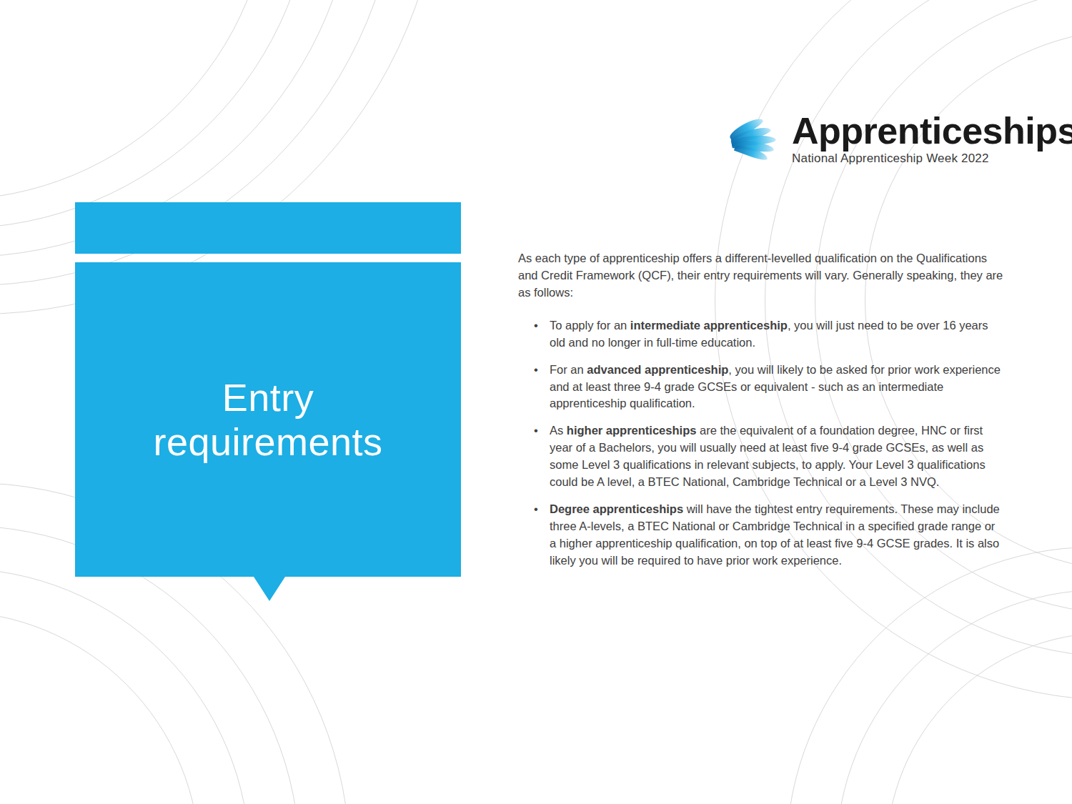Apprenticeships National Apprenticeship Week 2022
Entry
requirements
As each type of apprenticeship offers a different-levelled qualification on the Qualifications and Credit Framework (QCF), their entry requirements will vary. Generally speaking, they are as follows:
To apply for an intermediate apprenticeship, you will just need to be over 16 years old and no longer in full-time education.
For an advanced apprenticeship, you will likely to be asked for prior work experience and at least three 9-4 grade GCSEs or equivalent - such as an intermediate apprenticeship qualification.
As higher apprenticeships are the equivalent of a foundation degree, HNC or first year of a Bachelors, you will usually need at least five 9-4 grade GCSEs, as well as some Level 3 qualifications in relevant subjects, to apply. Your Level 3 qualifications could be A level, a BTEC National, Cambridge Technical or a Level 3 NVQ.
Degree apprenticeships will have the tightest entry requirements. These may include three A-levels, a BTEC National or Cambridge Technical in a specified grade range or a higher apprenticeship qualification, on top of at least five 9-4 GCSE grades. It is also likely you will be required to have prior work experience.